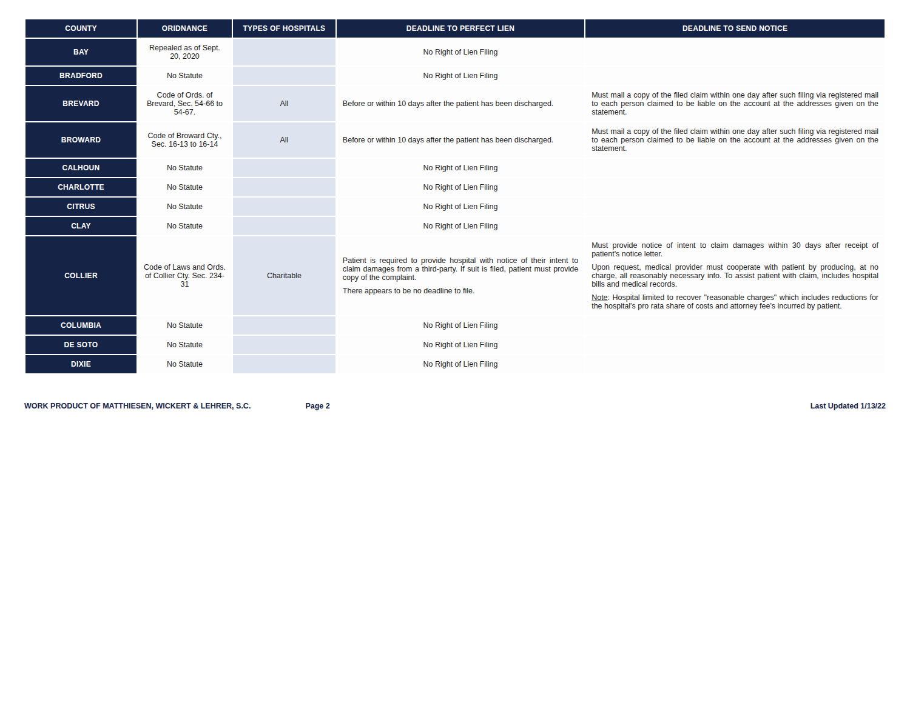| COUNTY | ORIDNANCE | TYPES OF HOSPITALS | DEADLINE TO PERFECT LIEN | DEADLINE TO SEND NOTICE |
| --- | --- | --- | --- | --- |
| BAY | Repealed as of Sept. 20, 2020 | | No Right of Lien Filing | |
| BRADFORD | No Statute | | No Right of Lien Filing | |
| BREVARD | Code of Ords. of Brevard, Sec. 54-66 to 54-67. | All | Before or within 10 days after the patient has been discharged. | Must mail a copy of the filed claim within one day after such filing via registered mail to each person claimed to be liable on the account at the addresses given on the statement. |
| BROWARD | Code of Broward Cty., Sec. 16-13 to 16-14 | All | Before or within 10 days after the patient has been discharged. | Must mail a copy of the filed claim within one day after such filing via registered mail to each person claimed to be liable on the account at the addresses given on the statement. |
| CALHOUN | No Statute | | No Right of Lien Filing | |
| CHARLOTTE | No Statute | | No Right of Lien Filing | |
| CITRUS | No Statute | | No Right of Lien Filing | |
| CLAY | No Statute | | No Right of Lien Filing | |
| COLLIER | Code of Laws and Ords. of Collier Cty. Sec. 234-31 | Charitable | Patient is required to provide hospital with notice of their intent to claim damages from a third-party. If suit is filed, patient must provide copy of the complaint. There appears to be no deadline to file. | Must provide notice of intent to claim damages within 30 days after receipt of patient's notice letter. Upon request, medical provider must cooperate with patient by producing, at no charge, all reasonably necessary info. To assist patient with claim, includes hospital bills and medical records. Note : Hospital limited to recover "reasonable charges" which includes reductions for the hospital's pro rata share of costs and attorney fee's incurred by patient. |
| COLUMBIA | No Statute | | No Right of Lien Filing | |
| DE SOTO | No Statute | | No Right of Lien Filing | |
| DIXIE | No Statute | | No Right of Lien Filing | |
WORK PRODUCT OF MATTHIESEN, WICKERT & LEHRER, S.C.
Page 2
Last Updated 1/13/22